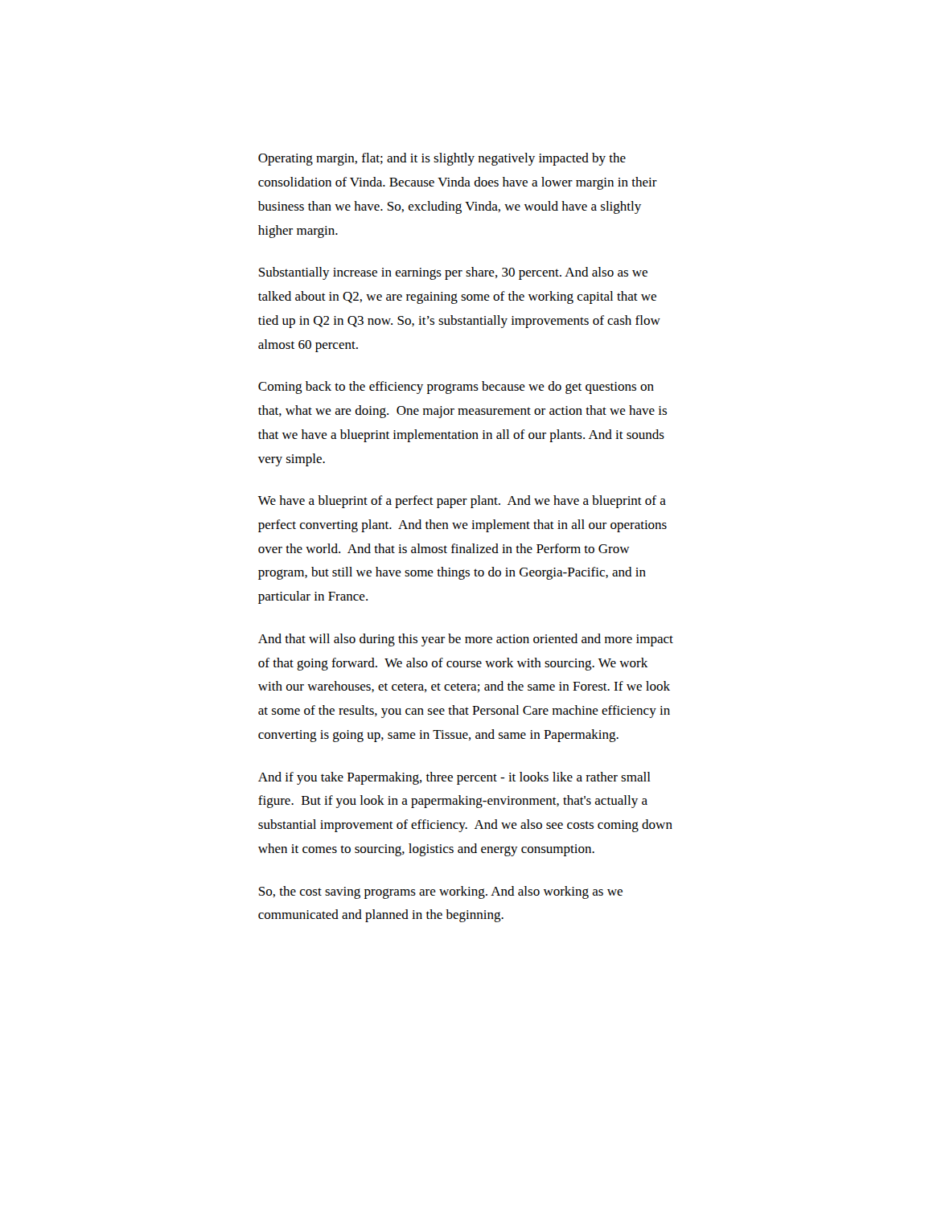Operating margin, flat; and it is slightly negatively impacted by the consolidation of Vinda. Because Vinda does have a lower margin in their business than we have. So, excluding Vinda, we would have a slightly higher margin.
Substantially increase in earnings per share, 30 percent. And also as we talked about in Q2, we are regaining some of the working capital that we tied up in Q2 in Q3 now. So, it’s substantially improvements of cash flow almost 60 percent.
Coming back to the efficiency programs because we do get questions on that, what we are doing. One major measurement or action that we have is that we have a blueprint implementation in all of our plants. And it sounds very simple.
We have a blueprint of a perfect paper plant. And we have a blueprint of a perfect converting plant. And then we implement that in all our operations over the world. And that is almost finalized in the Perform to Grow program, but still we have some things to do in Georgia-Pacific, and in particular in France.
And that will also during this year be more action oriented and more impact of that going forward. We also of course work with sourcing. We work with our warehouses, et cetera, et cetera; and the same in Forest. If we look at some of the results, you can see that Personal Care machine efficiency in converting is going up, same in Tissue, and same in Papermaking.
And if you take Papermaking, three percent - it looks like a rather small figure. But if you look in a papermaking-environment, that's actually a substantial improvement of efficiency. And we also see costs coming down when it comes to sourcing, logistics and energy consumption.
So, the cost saving programs are working. And also working as we communicated and planned in the beginning.